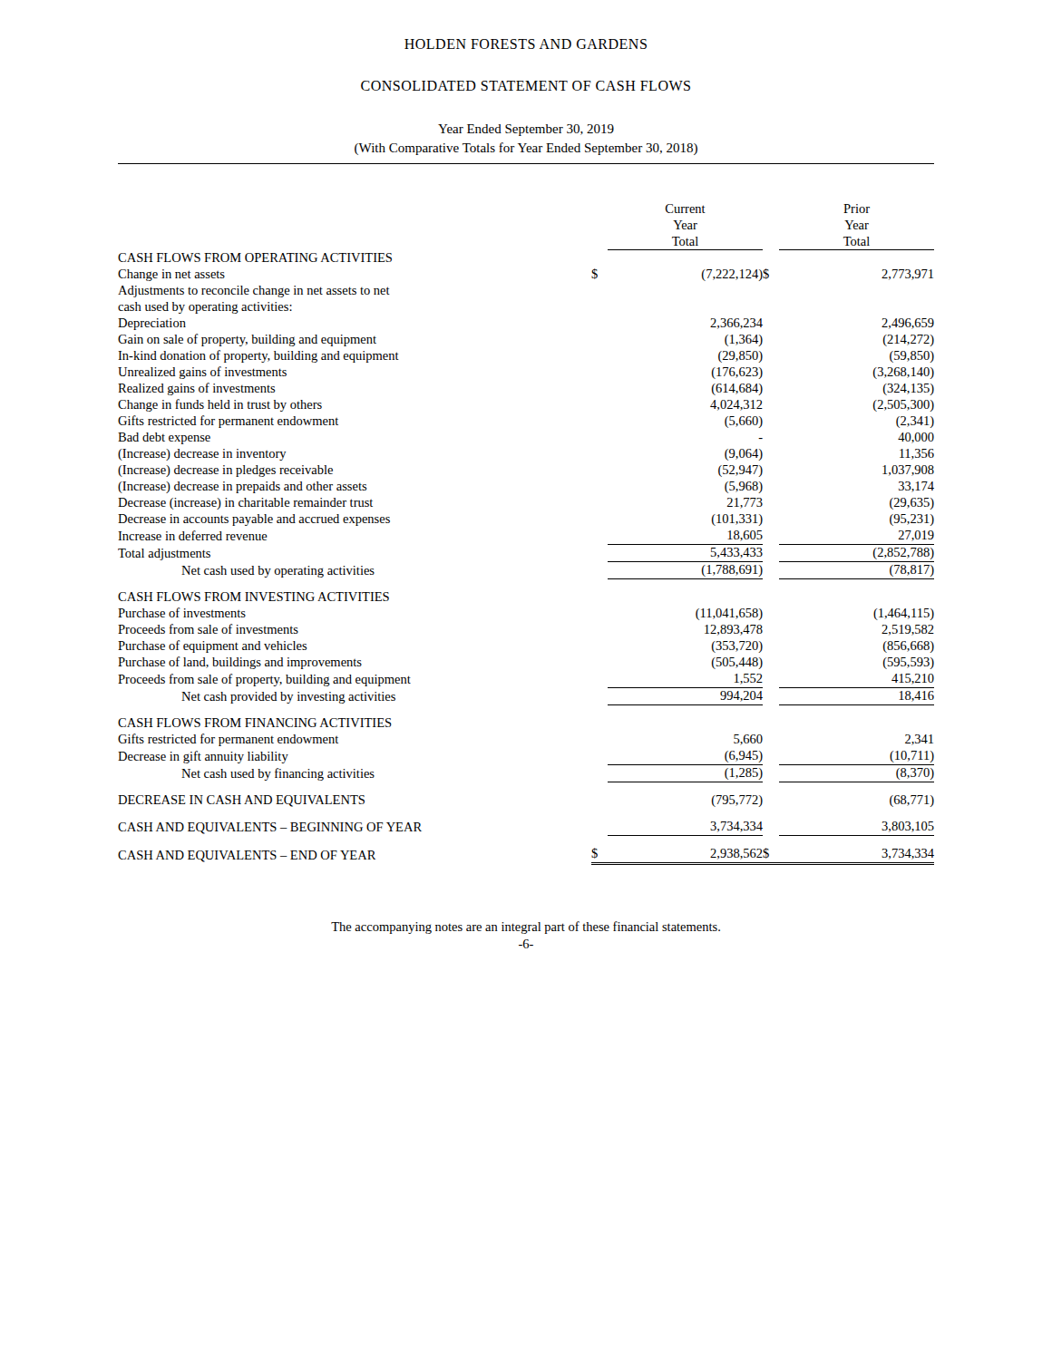HOLDEN FORESTS AND GARDENS
CONSOLIDATED STATEMENT OF CASH FLOWS
Year Ended September 30, 2019
(With Comparative Totals for Year Ended September 30, 2018)
| | | Current | | Prior |
| | | Year | | Year |
| | | Total | | Total |
| CASH FLOWS FROM OPERATING ACTIVITIES | | | | |
| Change in net assets | $ | (7,222,124) | $ | 2,773,971 |
| Adjustments to reconcile change in net assets to net | | | | |
| cash used by operating activities: | | | | |
| Depreciation | | 2,366,234 | | 2,496,659 |
| Gain on sale of property, building and equipment | | (1,364) | | (214,272) |
| In-kind donation of property, building and equipment | | (29,850) | | (59,850) |
| Unrealized gains of investments | | (176,623) | | (3,268,140) |
| Realized gains of investments | | (614,684) | | (324,135) |
| Change in funds held in trust by others | | 4,024,312 | | (2,505,300) |
| Gifts restricted for permanent endowment | | (5,660) | | (2,341) |
| Bad debt expense | | - | | 40,000 |
| (Increase) decrease in inventory | | (9,064) | | 11,356 |
| (Increase) decrease in pledges receivable | | (52,947) | | 1,037,908 |
| (Increase) decrease in prepaids and other assets | | (5,968) | | 33,174 |
| Decrease (increase) in charitable remainder trust | | 21,773 | | (29,635) |
| Decrease in accounts payable and accrued expenses | | (101,331) | | (95,231) |
| Increase in deferred revenue | | 18,605 | | 27,019 |
| Total adjustments | | 5,433,433 | | (2,852,788) |
| Net cash used by operating activities | | (1,788,691) | | (78,817) |
| CASH FLOWS FROM INVESTING ACTIVITIES | | | | |
| Purchase of investments | | (11,041,658) | | (1,464,115) |
| Proceeds from sale of investments | | 12,893,478 | | 2,519,582 |
| Purchase of equipment and vehicles | | (353,720) | | (856,668) |
| Purchase of land, buildings and improvements | | (505,448) | | (595,593) |
| Proceeds from sale of property, building and equipment | | 1,552 | | 415,210 |
| Net cash provided by investing activities | | 994,204 | | 18,416 |
| CASH FLOWS FROM FINANCING ACTIVITIES | | | | |
| Gifts restricted for permanent endowment | | 5,660 | | 2,341 |
| Decrease in gift annuity liability | | (6,945) | | (10,711) |
| Net cash used by financing activities | | (1,285) | | (8,370) |
| DECREASE IN CASH AND EQUIVALENTS | | (795,772) | | (68,771) |
| CASH AND EQUIVALENTS – BEGINNING OF YEAR | | 3,734,334 | | 3,803,105 |
| CASH AND EQUIVALENTS – END OF YEAR | $ | 2,938,562 | $ | 3,734,334 |
The accompanying notes are an integral part of these financial statements.
-6-